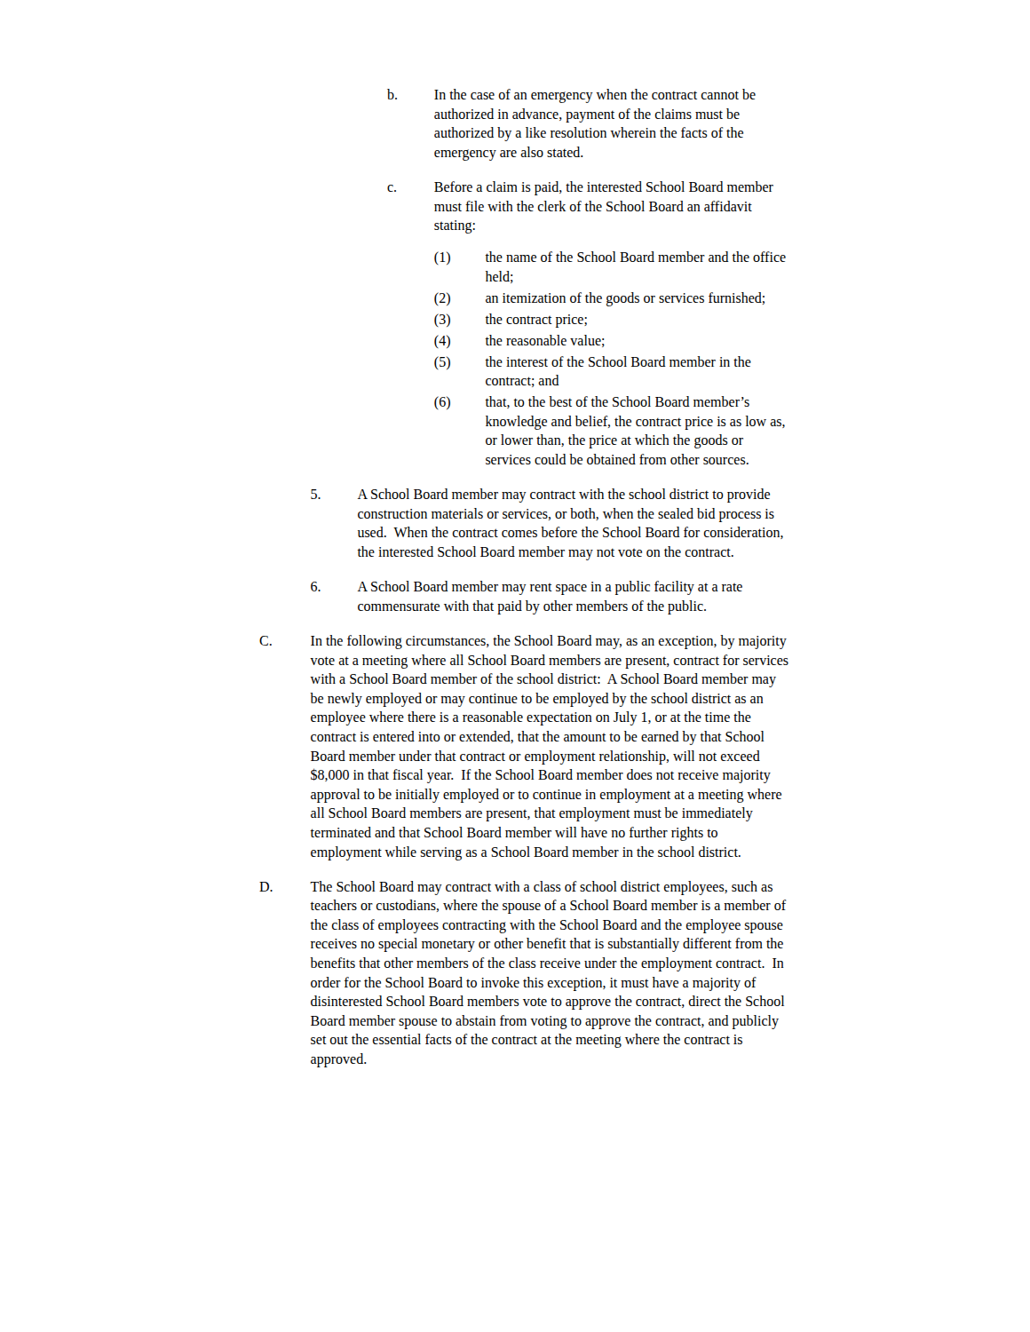b.
In the case of an emergency when the contract cannot be authorized in advance, payment of the claims must be authorized by a like resolution wherein the facts of the emergency are also stated.
c.
Before a claim is paid, the interested School Board member must file with the clerk of the School Board an affidavit stating:
(1)
the name of the School Board member and the office held;
(2)
an itemization of the goods or services furnished;
(3)
the contract price;
(4)
the reasonable value;
(5)
the interest of the School Board member in the contract; and
(6)
that, to the best of the School Board member’s knowledge and belief, the contract price is as low as, or lower than, the price at which the goods or services could be obtained from other sources.
5.
A School Board member may contract with the school district to provide construction materials or services, or both, when the sealed bid process is used. When the contract comes before the School Board for consideration, the interested School Board member may not vote on the contract.
6.
A School Board member may rent space in a public facility at a rate commensurate with that paid by other members of the public.
C.
In the following circumstances, the School Board may, as an exception, by majority vote at a meeting where all School Board members are present, contract for services with a School Board member of the school district: A School Board member may be newly employed or may continue to be employed by the school district as an employee where there is a reasonable expectation on July 1, or at the time the contract is entered into or extended, that the amount to be earned by that School Board member under that contract or employment relationship, will not exceed $8,000 in that fiscal year. If the School Board member does not receive majority approval to be initially employed or to continue in employment at a meeting where all School Board members are present, that employment must be immediately terminated and that School Board member will have no further rights to employment while serving as a School Board member in the school district.
D.
The School Board may contract with a class of school district employees, such as teachers or custodians, where the spouse of a School Board member is a member of the class of employees contracting with the School Board and the employee spouse receives no special monetary or other benefit that is substantially different from the benefits that other members of the class receive under the employment contract. In order for the School Board to invoke this exception, it must have a majority of disinterested School Board members vote to approve the contract, direct the School Board member spouse to abstain from voting to approve the contract, and publicly set out the essential facts of the contract at the meeting where the contract is approved.